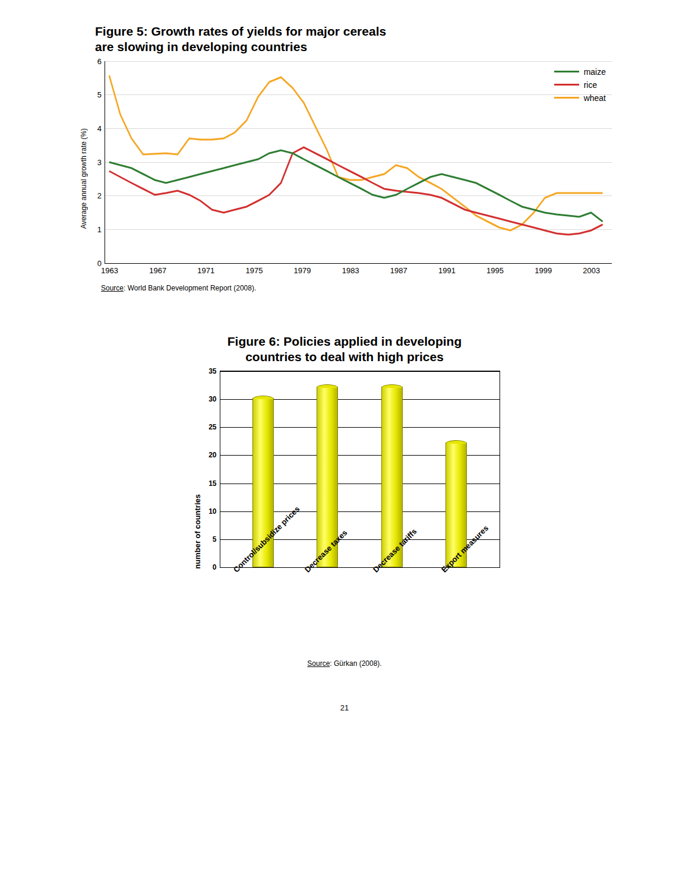Figure 5: Growth rates of yields for major cereals
are slowing in developing countries
Average annual growth rate (%)
6
5
4
3
2
1
0
maize
rice
wheat
1963 1967 1971 1975 1979 1983 1987 1991 1995 1999 2003
Source: World Bank Development Report (2008).
Figure 6: Policies applied in developing
countries to deal with high prices
number of countries
35
30
25
20
15
10
5
0
Control/subsidize prices Decrease taxes Decrease tariffs Export measures
Source: Gürkan (2008).
21